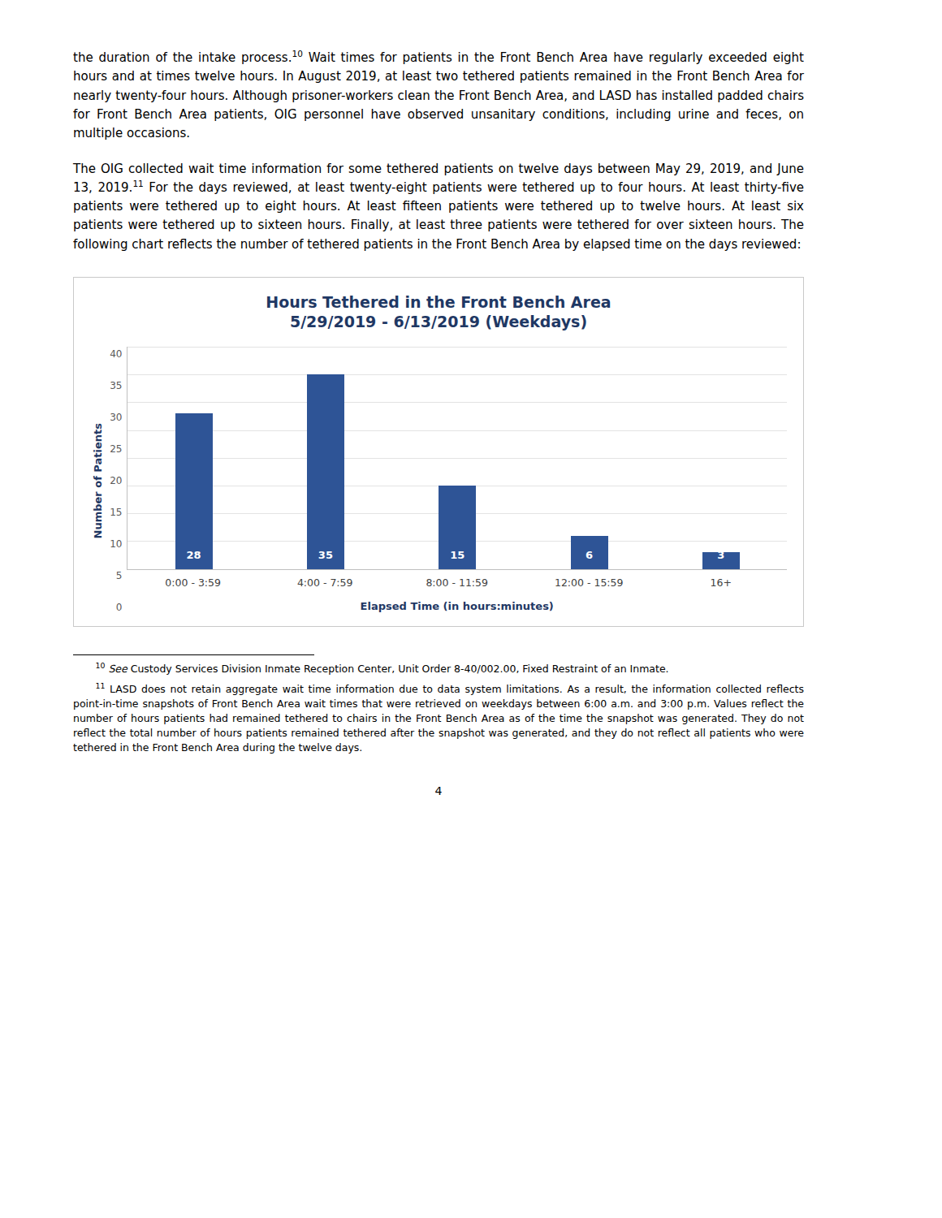the duration of the intake process.10 Wait times for patients in the Front Bench Area have regularly exceeded eight hours and at times twelve hours. In August 2019, at least two tethered patients remained in the Front Bench Area for nearly twenty-four hours. Although prisoner-workers clean the Front Bench Area, and LASD has installed padded chairs for Front Bench Area patients, OIG personnel have observed unsanitary conditions, including urine and feces, on multiple occasions.
The OIG collected wait time information for some tethered patients on twelve days between May 29, 2019, and June 13, 2019.11 For the days reviewed, at least twenty-eight patients were tethered up to four hours. At least thirty-five patients were tethered up to eight hours. At least fifteen patients were tethered up to twelve hours. At least six patients were tethered up to sixteen hours. Finally, at least three patients were tethered for over sixteen hours. The following chart reflects the number of tethered patients in the Front Bench Area by elapsed time on the days reviewed:
Hours Tethered in the Front Bench Area
5/29/2019 - 6/13/2019 (Weekdays)
Number of Patients
40
35
30
25
20
15
10
5
0
28
35
15
6
3
0:00 - 3:59
4:00 - 7:59
8:00 - 11:59
12:00 - 15:59
16+
Elapsed Time (in hours:minutes)
10 See Custody Services Division Inmate Reception Center, Unit Order 8-40/002.00, Fixed Restraint of an Inmate.
11 LASD does not retain aggregate wait time information due to data system limitations. As a result, the information collected reflects point-in-time snapshots of Front Bench Area wait times that were retrieved on weekdays between 6:00 a.m. and 3:00 p.m. Values reflect the number of hours patients had remained tethered to chairs in the Front Bench Area as of the time the snapshot was generated. They do not reflect the total number of hours patients remained tethered after the snapshot was generated, and they do not reflect all patients who were tethered in the Front Bench Area during the twelve days.
4